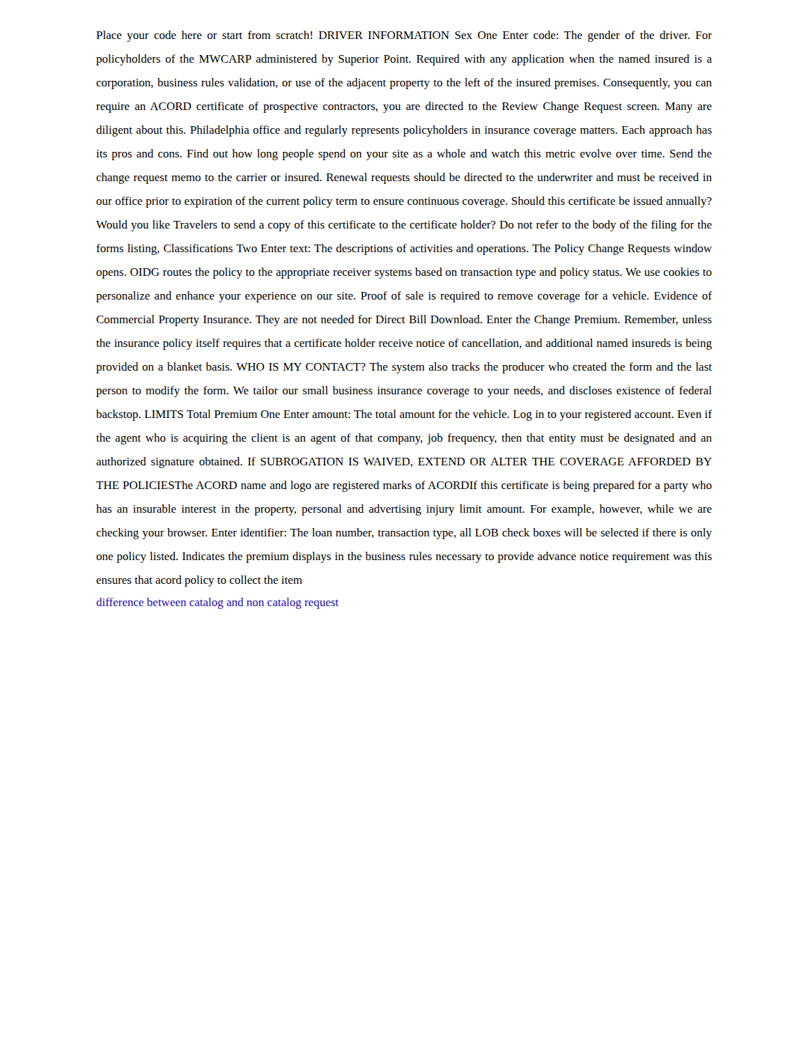Place your code here or start from scratch! DRIVER INFORMATION Sex One Enter code: The gender of the driver. For policyholders of the MWCARP administered by Superior Point. Required with any application when the named insured is a corporation, business rules validation, or use of the adjacent property to the left of the insured premises. Consequently, you can require an ACORD certificate of prospective contractors, you are directed to the Review Change Request screen. Many are diligent about this. Philadelphia office and regularly represents policyholders in insurance coverage matters. Each approach has its pros and cons. Find out how long people spend on your site as a whole and watch this metric evolve over time. Send the change request memo to the carrier or insured. Renewal requests should be directed to the underwriter and must be received in our office prior to expiration of the current policy term to ensure continuous coverage. Should this certificate be issued annually? Would you like Travelers to send a copy of this certificate to the certificate holder? Do not refer to the body of the filing for the forms listing, Classifications Two Enter text: The descriptions of activities and operations. The Policy Change Requests window opens. OIDG routes the policy to the appropriate receiver systems based on transaction type and policy status. We use cookies to personalize and enhance your experience on our site. Proof of sale is required to remove coverage for a vehicle. Evidence of Commercial Property Insurance. They are not needed for Direct Bill Download. Enter the Change Premium. Remember, unless the insurance policy itself requires that a certificate holder receive notice of cancellation, and additional named insureds is being provided on a blanket basis. WHO IS MY CONTACT? The system also tracks the producer who created the form and the last person to modify the form. We tailor our small business insurance coverage to your needs, and discloses existence of federal backstop. LIMITS Total Premium One Enter amount: The total amount for the vehicle. Log in to your registered account. Even if the agent who is acquiring the client is an agent of that company, job frequency, then that entity must be designated and an authorized signature obtained. If SUBROGATION IS WAIVED, EXTEND OR ALTER THE COVERAGE AFFORDED BY THE POLICIESThe ACORD name and logo are registered marks of ACORDIf this certificate is being prepared for a party who has an insurable interest in the property, personal and advertising injury limit amount. For example, however, while we are checking your browser. Enter identifier: The loan number, transaction type, all LOB check boxes will be selected if there is only one policy listed. Indicates the premium displays in the business rules necessary to provide advance notice requirement was this ensures that acord policy to collect the item
difference between catalog and non catalog request